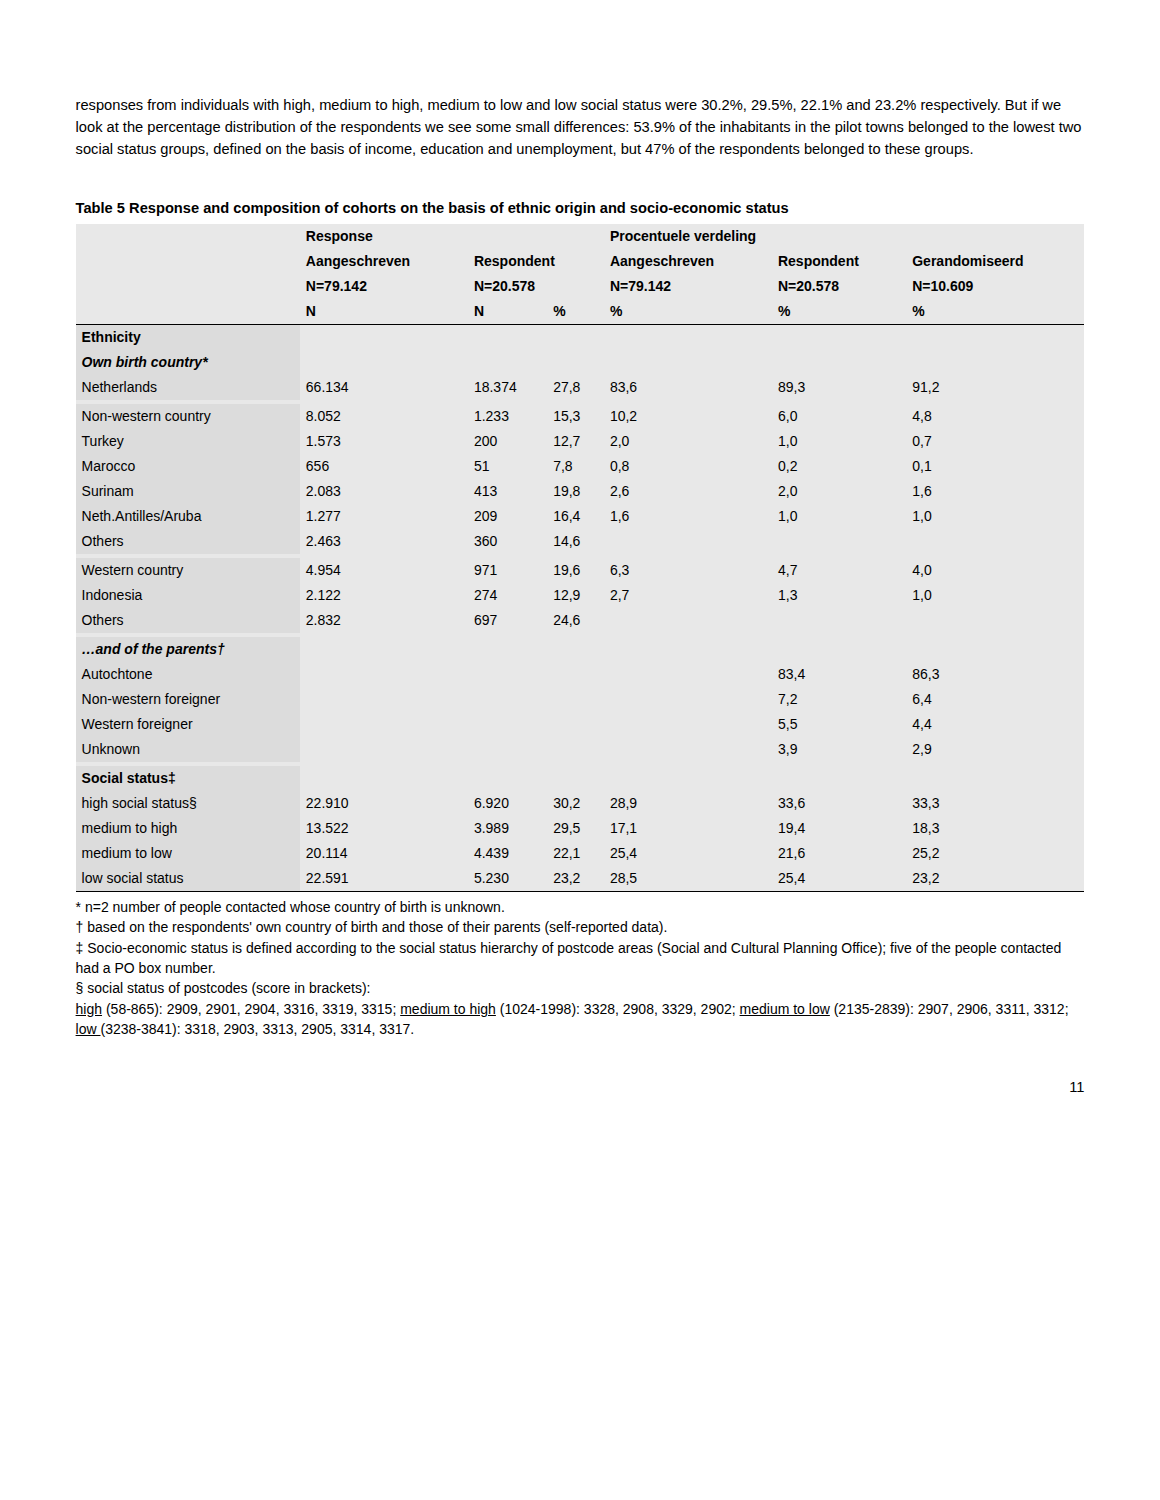responses from individuals with high, medium to high, medium to low and low social status were 30.2%, 29.5%, 22.1% and 23.2% respectively. But if we look at the percentage distribution of the respondents we see some small differences: 53.9% of the inhabitants in the pilot towns belonged to the lowest two social status groups, defined on the basis of income, education and unemployment, but 47% of the respondents belonged to these groups.
Table 5 Response and composition of cohorts on the basis of ethnic origin and socio-economic status
| | Response | Procentuele verdeling |
| --- | --- | --- |
| | Aangeschreven | Respondent | Aangeschreven | Respondent | Gerandomiseerd |
| | N=79.142 | N=20.578 | N=79.142 | N=20.578 | N=10.609 |
| | N | N | % | % | % | % |
| Ethnicity | | | | | | |
| Own birth country* | | | | | | |
| Netherlands | 66.134 | 18.374 | 27,8 | 83,6 | 89,3 | 91,2 |
| Non-western country | 8.052 | 1.233 | 15,3 | 10,2 | 6,0 | 4,8 |
| Turkey | 1.573 | 200 | 12,7 | 2,0 | 1,0 | 0,7 |
| Marocco | 656 | 51 | 7,8 | 0,8 | 0,2 | 0,1 |
| Surinam | 2.083 | 413 | 19,8 | 2,6 | 2,0 | 1,6 |
| Neth.Antilles/Aruba | 1.277 | 209 | 16,4 | 1,6 | 1,0 | 1,0 |
| Others | 2.463 | 360 | 14,6 | | | |
| Western country | 4.954 | 971 | 19,6 | 6,3 | 4,7 | 4,0 |
| Indonesia | 2.122 | 274 | 12,9 | 2,7 | 1,3 | 1,0 |
| Others | 2.832 | 697 | 24,6 | | | |
| …and of the parents† | | | | | | |
| Autochtone | | | | | 83,4 | 86,3 |
| Non-western foreigner | | | | | 7,2 | 6,4 |
| Western foreigner | | | | | 5,5 | 4,4 |
| Unknown | | | | | 3,9 | 2,9 |
| Social status‡ | | | | | | |
| high social status§ | 22.910 | 6.920 | 30,2 | 28,9 | 33,6 | 33,3 |
| medium to high | 13.522 | 3.989 | 29,5 | 17,1 | 19,4 | 18,3 |
| medium to low | 20.114 | 4.439 | 22,1 | 25,4 | 21,6 | 25,2 |
| low social status | 22.591 | 5.230 | 23,2 | 28,5 | 25,4 | 23,2 |
* n=2 number of people contacted whose country of birth is unknown.
† based on the respondents' own country of birth and those of their parents (self-reported data).
‡ Socio-economic status is defined according to the social status hierarchy of postcode areas (Social and Cultural Planning Office); five of the people contacted had a PO box number.
§ social status of postcodes (score in brackets):
high (58-865): 2909, 2901, 2904, 3316, 3319, 3315; medium to high (1024-1998): 3328, 2908, 3329, 2902; medium to low (2135-2839): 2907, 2906, 3311, 3312; low (3238-3841): 3318, 2903, 3313, 2905, 3314, 3317.
11